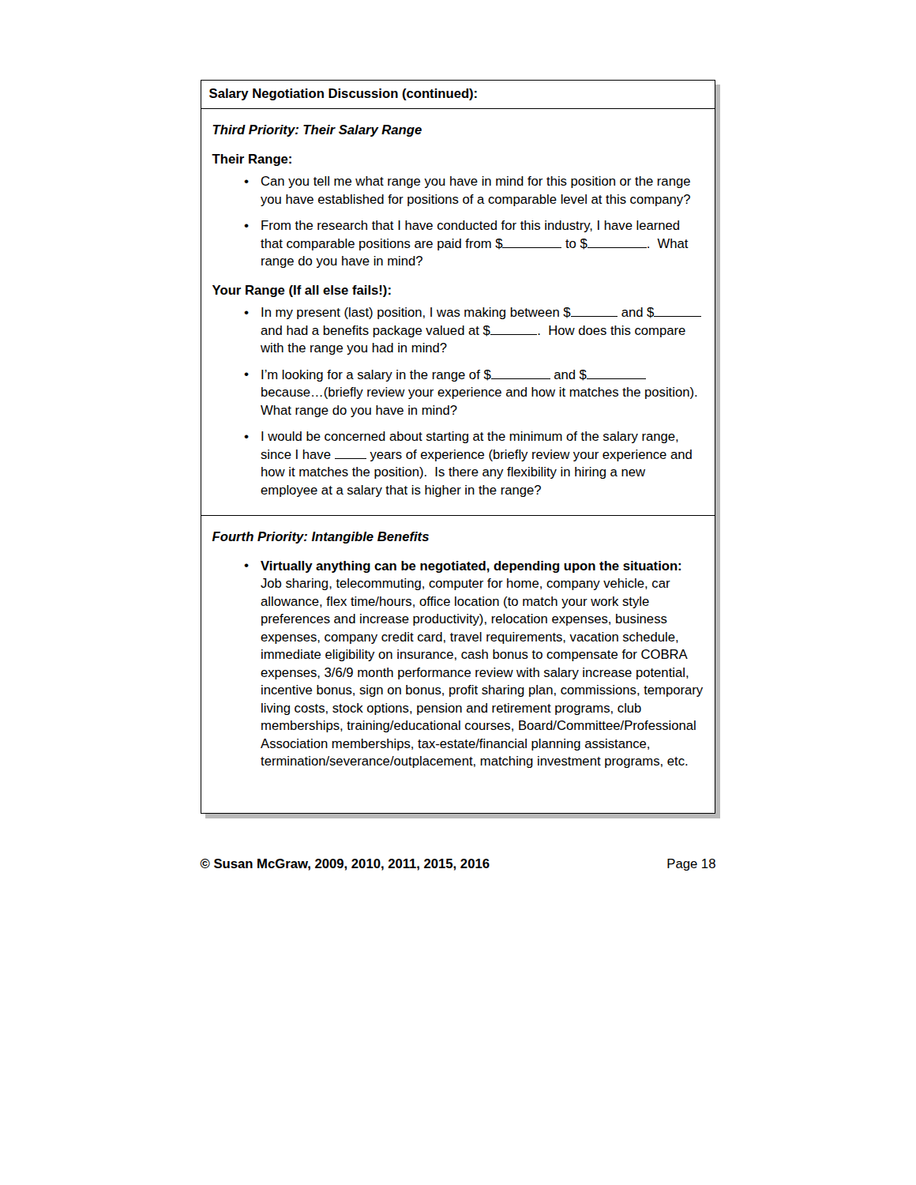Salary Negotiation Discussion (continued):
Third Priority: Their Salary Range
Their Range:
Can you tell me what range you have in mind for this position or the range you have established for positions of a comparable level at this company?
From the research that I have conducted for this industry, I have learned that comparable positions are paid from $ to $ . What range do you have in mind?
Your Range (If all else fails!):
In my present (last) position, I was making between $ and $ and had a benefits package valued at $ . How does this compare with the range you had in mind?
I’m looking for a salary in the range of $ and $ because…(briefly review your experience and how it matches the position). What range do you have in mind?
I would be concerned about starting at the minimum of the salary range, since I have years of experience (briefly review your experience and how it matches the position). Is there any flexibility in hiring a new employee at a salary that is higher in the range?
Fourth Priority: Intangible Benefits
Virtually anything can be negotiated, depending upon the situation: Job sharing, telecommuting, computer for home, company vehicle, car allowance, flex time/hours, office location (to match your work style preferences and increase productivity), relocation expenses, business expenses, company credit card, travel requirements, vacation schedule, immediate eligibility on insurance, cash bonus to compensate for COBRA expenses, 3/6/9 month performance review with salary increase potential, incentive bonus, sign on bonus, profit sharing plan, commissions, temporary living costs, stock options, pension and retirement programs, club memberships, training/educational courses, Board/Committee/Professional Association memberships, tax-estate/financial planning assistance, termination/severance/outplacement, matching investment programs, etc.
© Susan McGraw, 2009, 2010, 2011, 2015, 2016
Page 18